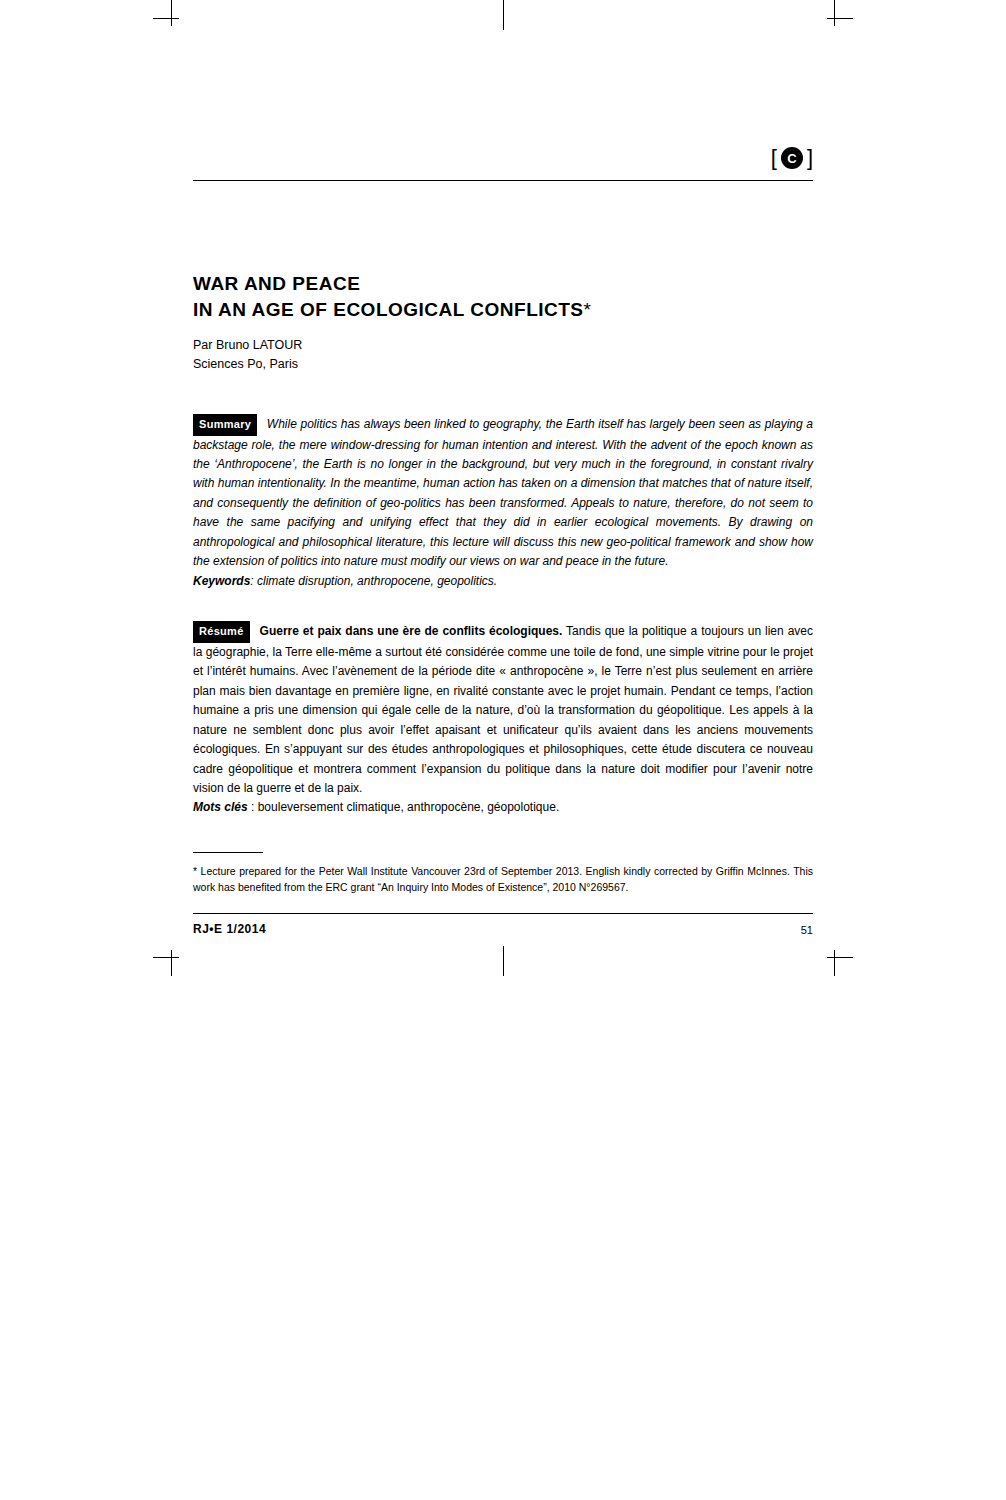[C]
War and Peace
in an Age of Ecological Conflicts*
Par Bruno LATOUR
Sciences Po, Paris
Summary While politics has always been linked to geography, the Earth itself has largely been seen as playing a backstage role, the mere window-dressing for human intention and interest. With the advent of the epoch known as the ‘Anthropocene’, the Earth is no longer in the background, but very much in the foreground, in constant rivalry with human intentionality. In the meantime, human action has taken on a dimension that matches that of nature itself, and consequently the definition of geo-politics has been transformed. Appeals to nature, therefore, do not seem to have the same pacifying and unifying effect that they did in earlier ecological movements. By drawing on anthropological and philosophical literature, this lecture will discuss this new geo-political framework and show how the extension of politics into nature must modify our views on war and peace in the future.
Keywords: climate disruption, anthropocene, geopolitics.
Résumé Guerre et paix dans une ère de conflits écologiques. Tandis que la politique a toujours un lien avec la géographie, la Terre elle-même a surtout été considérée comme une toile de fond, une simple vitrine pour le projet et l’intérêt humains. Avec l’avènement de la période dite « anthropocène », le Terre n’est plus seulement en arrière plan mais bien davantage en première ligne, en rivalité constante avec le projet humain. Pendant ce temps, l’action humaine a pris une dimension qui égale celle de la nature, d’où la transformation du géopolitique. Les appels à la nature ne semblent donc plus avoir l’effet apaisant et unificateur qu’ils avaient dans les anciens mouvements écologiques. En s’appuyant sur des études anthropologiques et philosophiques, cette étude discutera ce nouveau cadre géopolitique et montrera comment l’expansion du politique dans la nature doit modifier pour l’avenir notre vision de la guerre et de la paix.
Mots clés : bouleversement climatique, anthropocène, géopolotique.
* Lecture prepared for the Peter Wall Institute Vancouver 23rd of September 2013. English kindly corrected by Griffin McInnes. This work has benefited from the ERC grant “An Inquiry Into Modes of Existence”, 2010 N°269567.
RJ•E 1/2014
51